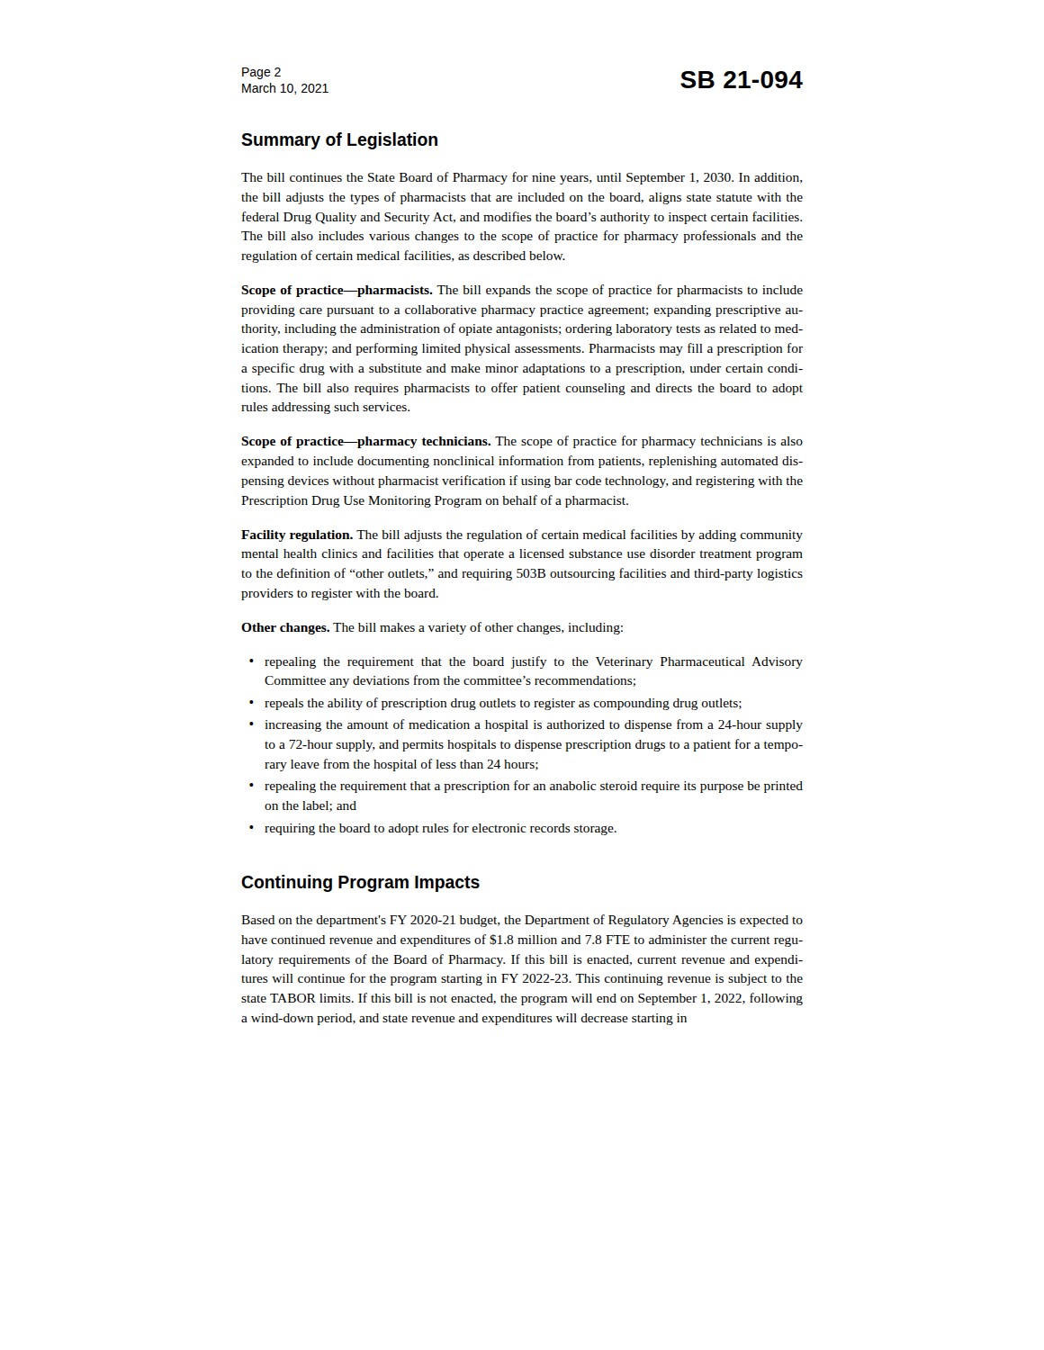Page 2
March 10, 2021
SB 21-094
Summary of Legislation
The bill continues the State Board of Pharmacy for nine years, until September 1, 2030. In addition, the bill adjusts the types of pharmacists that are included on the board, aligns state statute with the federal Drug Quality and Security Act, and modifies the board’s authority to inspect certain facilities. The bill also includes various changes to the scope of practice for pharmacy professionals and the regulation of certain medical facilities, as described below.
Scope of practice—pharmacists. The bill expands the scope of practice for pharmacists to include providing care pursuant to a collaborative pharmacy practice agreement; expanding prescriptive authority, including the administration of opiate antagonists; ordering laboratory tests as related to medication therapy; and performing limited physical assessments. Pharmacists may fill a prescription for a specific drug with a substitute and make minor adaptations to a prescription, under certain conditions. The bill also requires pharmacists to offer patient counseling and directs the board to adopt rules addressing such services.
Scope of practice—pharmacy technicians. The scope of practice for pharmacy technicians is also expanded to include documenting nonclinical information from patients, replenishing automated dispensing devices without pharmacist verification if using bar code technology, and registering with the Prescription Drug Use Monitoring Program on behalf of a pharmacist.
Facility regulation. The bill adjusts the regulation of certain medical facilities by adding community mental health clinics and facilities that operate a licensed substance use disorder treatment program to the definition of “other outlets,” and requiring 503B outsourcing facilities and third-party logistics providers to register with the board.
Other changes. The bill makes a variety of other changes, including:
repealing the requirement that the board justify to the Veterinary Pharmaceutical Advisory Committee any deviations from the committee’s recommendations;
repeals the ability of prescription drug outlets to register as compounding drug outlets;
increasing the amount of medication a hospital is authorized to dispense from a 24-hour supply to a 72-hour supply, and permits hospitals to dispense prescription drugs to a patient for a temporary leave from the hospital of less than 24 hours;
repealing the requirement that a prescription for an anabolic steroid require its purpose be printed on the label; and
requiring the board to adopt rules for electronic records storage.
Continuing Program Impacts
Based on the department's FY 2020-21 budget, the Department of Regulatory Agencies is expected to have continued revenue and expenditures of $1.8 million and 7.8 FTE to administer the current regulatory requirements of the Board of Pharmacy. If this bill is enacted, current revenue and expenditures will continue for the program starting in FY 2022-23. This continuing revenue is subject to the state TABOR limits. If this bill is not enacted, the program will end on September 1, 2022, following a wind-down period, and state revenue and expenditures will decrease starting in